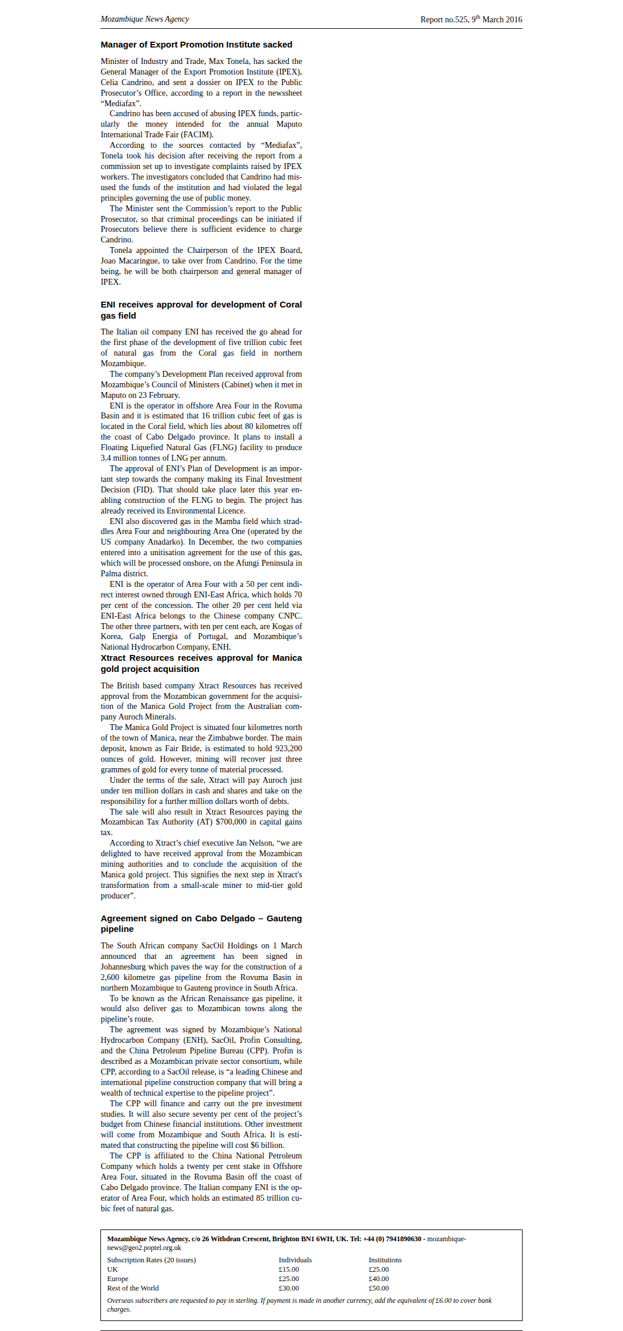Mozambique News Agency
Report no.525, 9th March 2016
Manager of Export Promotion Institute sacked
Minister of Industry and Trade, Max Tonela, has sacked the General Manager of the Export Promotion Institute (IPEX), Celia Candrino, and sent a dossier on IPEX to the Public Prosecutor’s Office, according to a report in the newssheet “Mediafax”.
Candrino has been accused of abusing IPEX funds, particularly the money intended for the annual Maputo International Trade Fair (FACIM).
According to the sources contacted by “Mediafax”, Tonela took his decision after receiving the report from a commission set up to investigate complaints raised by IPEX workers. The investigators concluded that Candrino had misused the funds of the institution and had violated the legal principles governing the use of public money.
The Minister sent the Commission’s report to the Public Prosecutor, so that criminal proceedings can be initiated if Prosecutors believe there is sufficient evidence to charge Candrino.
Tonela appointed the Chairperson of the IPEX Board, Joao Macaringue, to take over from Candrino. For the time being, he will be both chairperson and general manager of IPEX.
ENI receives approval for development of Coral gas field
The Italian oil company ENI has received the go ahead for the first phase of the development of five trillion cubic feet of natural gas from the Coral gas field in northern Mozambique.
The company’s Development Plan received approval from Mozambique’s Council of Ministers (Cabinet) when it met in Maputo on 23 February.
ENI is the operator in offshore Area Four in the Rovuma Basin and it is estimated that 16 trillion cubic feet of gas is located in the Coral field, which lies about 80 kilometres off the coast of Cabo Delgado province. It plans to install a Floating Liquefied Natural Gas (FLNG) facility to produce 3.4 million tonnes of LNG per annum.
The approval of ENI’s Plan of Development is an important step towards the company making its Final Investment Decision (FID). That should take place later this year enabling construction of the FLNG to begin. The project has already received its Environmental Licence.
ENI also discovered gas in the Mamba field which straddles Area Four and neighbouring Area One (operated by the US company Anadarko). In December, the two companies entered into a unitisation agreement for the use of this gas, which will be processed onshore, on the Afungi Peninsula in Palma district.
ENI is the operator of Area Four with a 50 per cent indirect interest owned through ENI-East Africa, which holds 70 per cent of the concession. The other 20 per cent held via ENI-East Africa belongs to the Chinese company CNPC. The other three partners, with ten per cent each, are Kogas of Korea, Galp Energia of Portugal, and Mozambique’s National Hydrocarbon Company, ENH.
Xtract Resources receives approval for Manica gold project acquisition
The British based company Xtract Resources has received approval from the Mozambican government for the acquisition of the Manica Gold Project from the Australian company Auroch Minerals.
The Manica Gold Project is situated four kilometres north of the town of Manica, near the Zimbabwe border. The main deposit, known as Fair Bride, is estimated to hold 923,200 ounces of gold. However, mining will recover just three grammes of gold for every tonne of material processed.
Under the terms of the sale, Xtract will pay Auroch just under ten million dollars in cash and shares and take on the responsibility for a further million dollars worth of debts.
The sale will also result in Xtract Resources paying the Mozambican Tax Authority (AT) $700,000 in capital gains tax.
According to Xtract’s chief executive Jan Nelson, “we are delighted to have received approval from the Mozambican mining authorities and to conclude the acquisition of the Manica gold project. This signifies the next step in Xtract's transformation from a small-scale miner to mid-tier gold producer”.
Agreement signed on Cabo Delgado – Gauteng pipeline
The South African company SacOil Holdings on 1 March announced that an agreement has been signed in Johannesburg which paves the way for the construction of a 2,600 kilometre gas pipeline from the Rovuma Basin in northern Mozambique to Gauteng province in South Africa.
To be known as the African Renaissance gas pipeline, it would also deliver gas to Mozambican towns along the pipeline’s route.
The agreement was signed by Mozambique’s National Hydrocarbon Company (ENH), SacOil, Profin Consulting, and the China Petroleum Pipeline Bureau (CPP). Profin is described as a Mozambican private sector consortium, while CPP, according to a SacOil release, is “a leading Chinese and international pipeline construction company that will bring a wealth of technical expertise to the pipeline project”.
The CPP will finance and carry out the pre investment studies. It will also secure seventy per cent of the project’s budget from Chinese financial institutions. Other investment will come from Mozambique and South Africa. It is estimated that constructing the pipeline will cost $6 billion.
The CPP is affiliated to the China National Petroleum Company which holds a twenty per cent stake in Offshore Area Four, situated in the Rovuma Basin off the coast of Cabo Delgado province. The Italian company ENI is the operator of Area Four, which holds an estimated 85 trillion cubic feet of natural gas.
Mozambique News Agency, c/o 26 Withdean Crescent, Brighton BN1 6WH, UK. Tel: +44 (0) 7941890630 - mozambique-news@geo2.poptel.org.uk
| Subscription Rates (20 issues) | Individuals | Institutions |
| UK | £15.00 | £25.00 |
| Europe | £25.00 | £40.00 |
| Rest of the World | £30.00 | £50.00 |
Overseas subscribers are requested to pay in sterling. If payment is made in another currency, add the equivalent of £6.00 to cover bank charges.